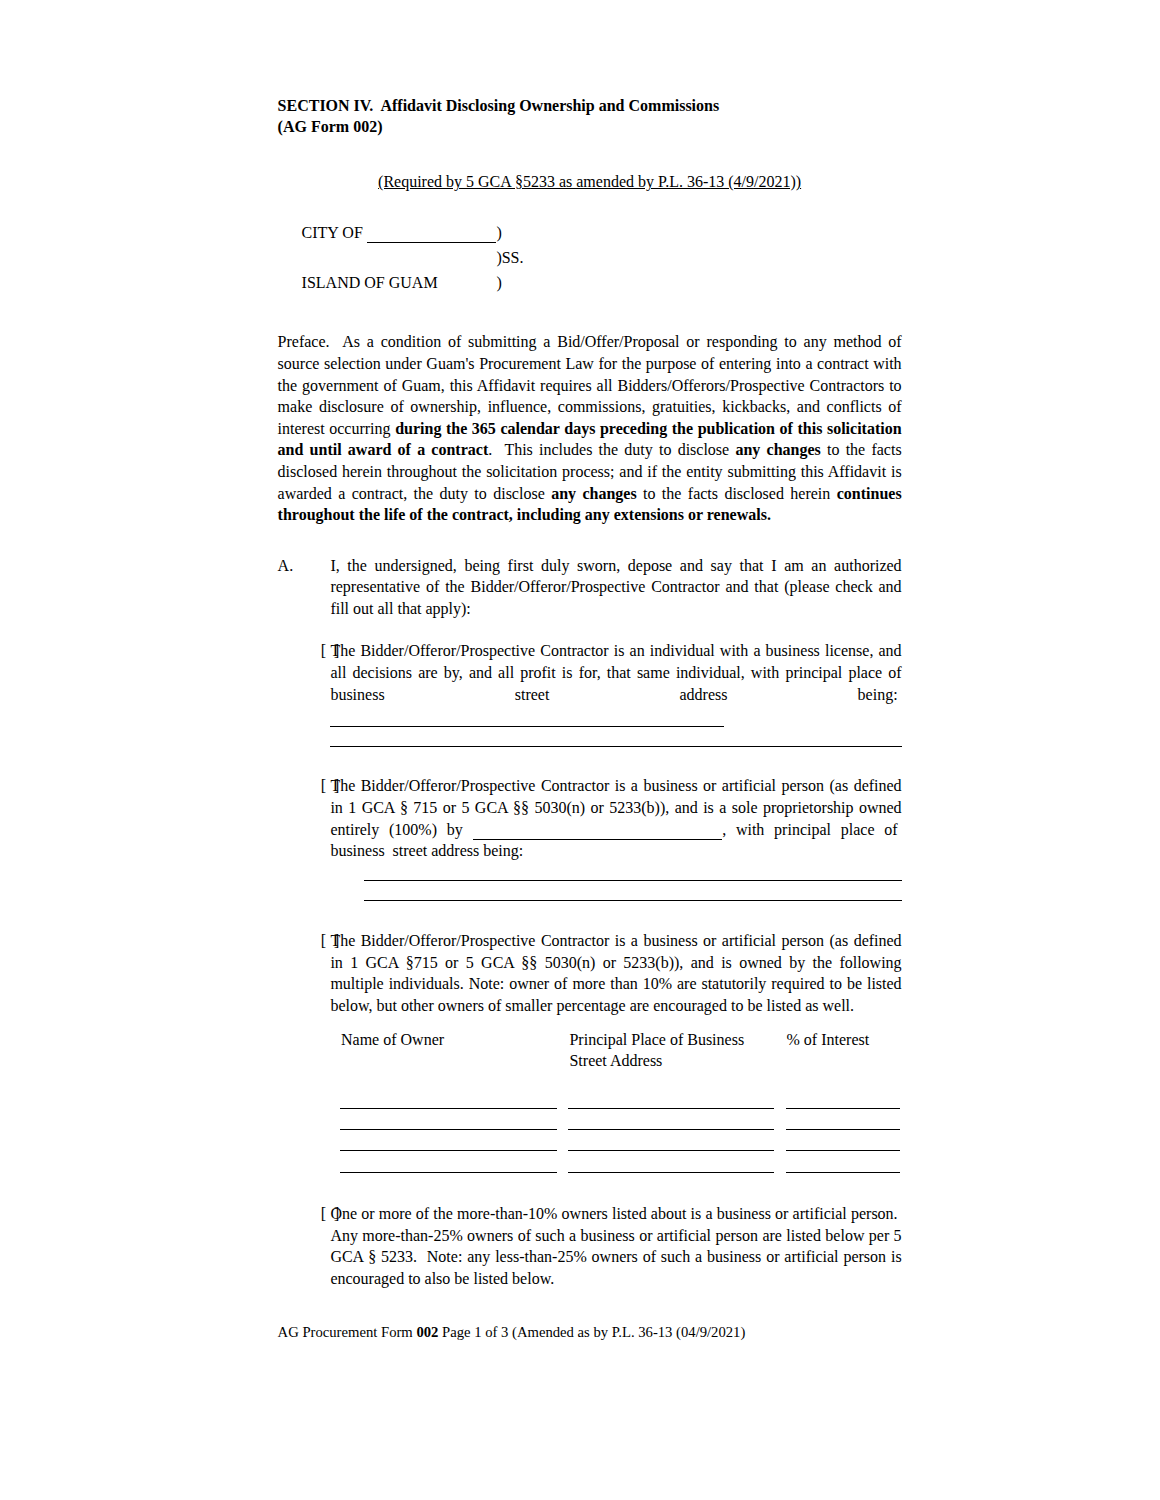SECTION IV. Affidavit Disclosing Ownership and Commissions
(AG Form 002)
(Required by 5 GCA §5233 as amended by P.L. 36-13 (4/9/2021))
| CITY OF | ) | |
| | ) | SS. |
| ISLAND OF GUAM | ) | |
Preface. As a condition of submitting a Bid/Offer/Proposal or responding to any method of source selection under Guam's Procurement Law for the purpose of entering into a contract with the government of Guam, this Affidavit requires all Bidders/Offerors/Prospective Contractors to make disclosure of ownership, influence, commissions, gratuities, kickbacks, and conflicts of interest occurring during the 365 calendar days preceding the publication of this solicitation and until award of a contract. This includes the duty to disclose any changes to the facts disclosed herein throughout the solicitation process; and if the entity submitting this Affidavit is awarded a contract, the duty to disclose any changes to the facts disclosed herein continues throughout the life of the contract, including any extensions or renewals.
A.
I, the undersigned, being first duly sworn, depose and say that I am an authorized representative of the Bidder/Offeror/Prospective Contractor and that (please check and fill out all that apply):
[ ]
The Bidder/Offeror/Prospective Contractor is an individual with a business license, and all decisions are by, and all profit is for, that same individual, with principal place of business street address being:
[ ]
The Bidder/Offeror/Prospective Contractor is a business or artificial person (as defined in 1 GCA § 715 or 5 GCA §§ 5030(n) or 5233(b)), and is a sole proprietorship owned entirely (100%) by , with principal place of business street address being:
[ ]
The Bidder/Offeror/Prospective Contractor is a business or artificial person (as defined in 1 GCA §715 or 5 GCA §§ 5030(n) or 5233(b)), and is owned by the following multiple individuals. Note: owner of more than 10% are statutorily required to be listed below, but other owners of smaller percentage are encouraged to be listed as well.
| Name of Owner | Principal Place of Business Street Address | % of Interest |
| --- | --- | --- |
[ ]
One or more of the more-than-10% owners listed about is a business or artificial person. Any more-than-25% owners of such a business or artificial person are listed below per 5 GCA § 5233. Note: any less-than-25% owners of such a business or artificial person is encouraged to also be listed below.
AG Procurement Form 002 Page 1 of 3 (Amended as by P.L. 36-13 (04/9/2021)